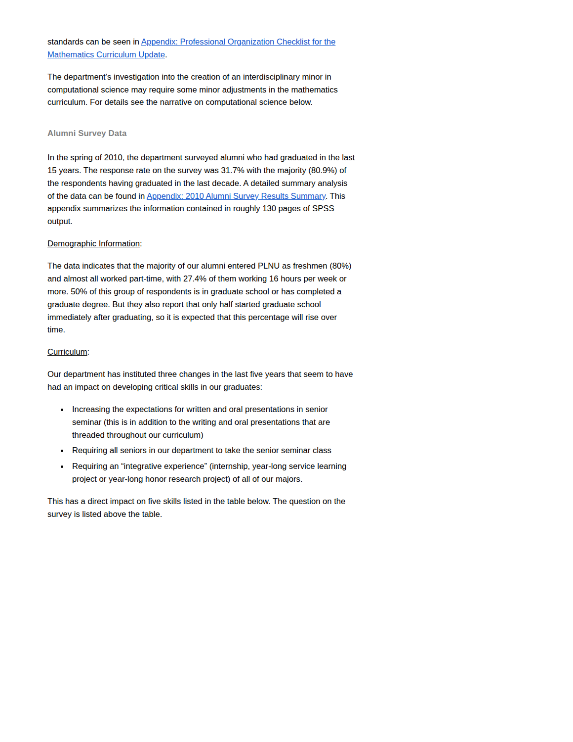standards can be seen in Appendix: Professional Organization Checklist for the Mathematics Curriculum Update.
The department’s investigation into the creation of an interdisciplinary minor in computational science may require some minor adjustments in the mathematics curriculum. For details see the narrative on computational science below.
Alumni Survey Data
In the spring of 2010, the department surveyed alumni who had graduated in the last 15 years. The response rate on the survey was 31.7% with the majority (80.9%) of the respondents having graduated in the last decade. A detailed summary analysis of the data can be found in Appendix: 2010 Alumni Survey Results Summary. This appendix summarizes the information contained in roughly 130 pages of SPSS output.
Demographic Information:
The data indicates that the majority of our alumni entered PLNU as freshmen (80%) and almost all worked part-time, with 27.4% of them working 16 hours per week or more. 50% of this group of respondents is in graduate school or has completed a graduate degree. But they also report that only half started graduate school immediately after graduating, so it is expected that this percentage will rise over time.
Curriculum:
Our department has instituted three changes in the last five years that seem to have had an impact on developing critical skills in our graduates:
Increasing the expectations for written and oral presentations in senior seminar (this is in addition to the writing and oral presentations that are threaded throughout our curriculum)
Requiring all seniors in our department to take the senior seminar class
Requiring an “integrative experience” (internship, year-long service learning project or year-long honor research project) of all of our majors.
This has a direct impact on five skills listed in the table below. The question on the survey is listed above the table.